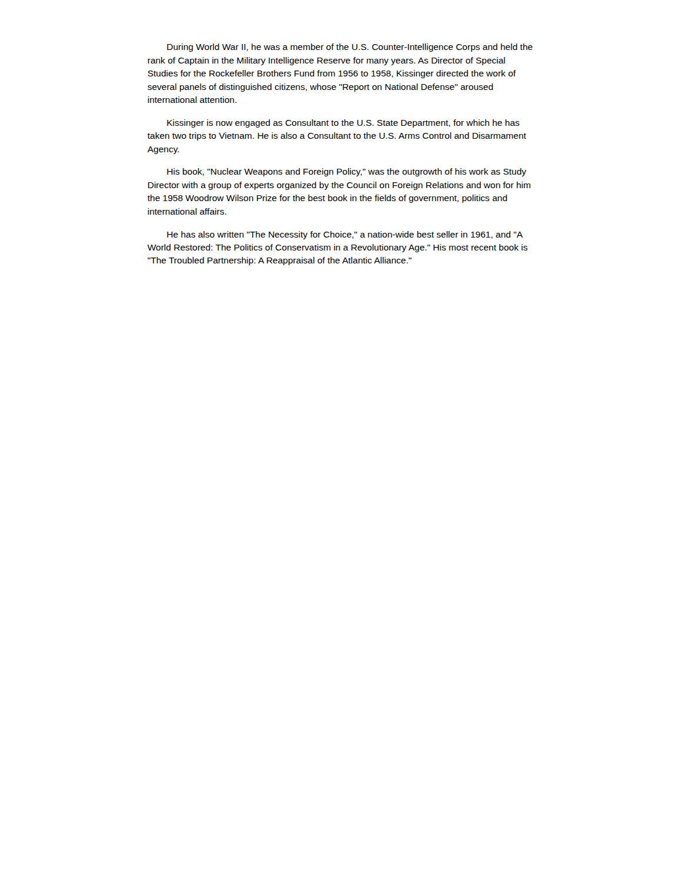During World War II, he was a member of the U.S. Counter-Intelligence Corps and held the rank of Captain in the Military Intelligence Reserve for many years. As Director of Special Studies for the Rockefeller Brothers Fund from 1956 to 1958, Kissinger directed the work of several panels of distinguished citizens, whose "Report on National Defense" aroused international attention.
Kissinger is now engaged as Consultant to the U.S. State Department, for which he has taken two trips to Vietnam. He is also a Consultant to the U.S. Arms Control and Disarmament Agency.
His book, "Nuclear Weapons and Foreign Policy," was the outgrowth of his work as Study Director with a group of experts organized by the Council on Foreign Relations and won for him the 1958 Woodrow Wilson Prize for the best book in the fields of government, politics and international affairs.
He has also written "The Necessity for Choice," a nation-wide best seller in 1961, and "A World Restored: The Politics of Conservatism in a Revolutionary Age." His most recent book is "The Troubled Partnership: A Reappraisal of the Atlantic Alliance."